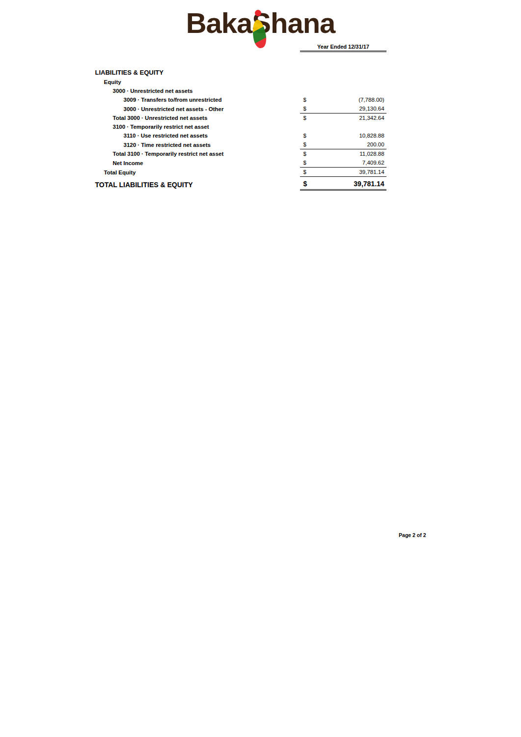BakaShana
| | Year Ended 12/31/17 | |
| LIABILITIES & EQUITY | | | |
| Equity | | | |
| 3000 · Unrestricted net assets | | | |
| 3009 · Transfers to/from unrestricted | $ | (7,788.00) | |
| 3000 · Unrestricted net assets - Other | $ | 29,130.64 | |
| Total 3000 · Unrestricted net assets | $ | 21,342.64 | |
| 3100 · Temporarily restrict net asset | | | |
| 3110 · Use restricted net assets | $ | 10,828.88 | |
| 3120 · Time restricted net assets | $ | 200.00 | |
| Total 3100 · Temporarily restrict net asset | $ | 11,028.88 | |
| Net Income | $ | 7,409.62 | |
| Total Equity | $ | 39,781.14 | |
| TOTAL LIABILITIES & EQUITY | $ | 39,781.14 | |
Page 2 of 2